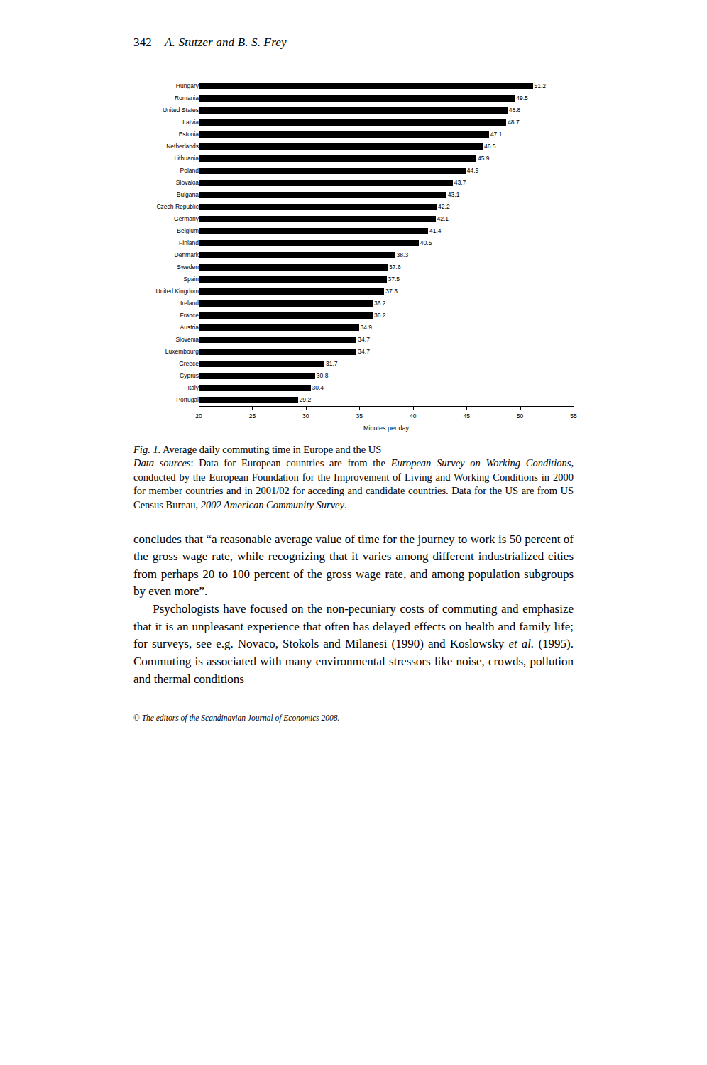342 A. Stutzer and B. S. Frey
| Hungary | 51.2 |
| Romania | 49.5 |
| United States | 48.8 |
| Latvia | 48.7 |
| Estonia | 47.1 |
| Netherlands | 46.5 |
| Lithuania | 45.9 |
| Poland | 44.9 |
| Slovakia | 43.7 |
| Bulgaria | 43.1 |
| Czech Republic | 42.2 |
| Germany | 42.1 |
| Belgium | 41.4 |
| Finland | 40.5 |
| Denmark | 38.3 |
| Sweden | 37.6 |
| Spain | 37.5 |
| United Kingdom | 37.3 |
| Ireland | 36.2 |
| France | 36.2 |
| Austria | 34.9 |
| Slovenia | 34.7 |
| Luxembourg | 34.7 |
| Greece | 31.7 |
| Cyprus | 30.8 |
| Italy | 30.4 |
| Portugal | 29.2 |
20 25 30 35 40 45 50 55
Minutes per day
Fig. 1. Average daily commuting time in Europe and the US
Data sources: Data for European countries are from the European Survey on Working Conditions, conducted by the European Foundation for the Improvement of Living and Working Conditions in 2000 for member countries and in 2001/02 for acceding and candidate countries. Data for the US are from US Census Bureau, 2002 American Community Survey.
concludes that “a reasonable average value of time for the journey to work is 50 percent of the gross wage rate, while recognizing that it varies among different industrialized cities from perhaps 20 to 100 percent of the gross wage rate, and among population subgroups by even more”.
Psychologists have focused on the non-pecuniary costs of commuting and emphasize that it is an unpleasant experience that often has delayed effects on health and family life; for surveys, see e.g. Novaco, Stokols and Milanesi (1990) and Koslowsky et al. (1995). Commuting is associated with many environmental stressors like noise, crowds, pollution and thermal conditions
© The editors of the Scandinavian Journal of Economics 2008.